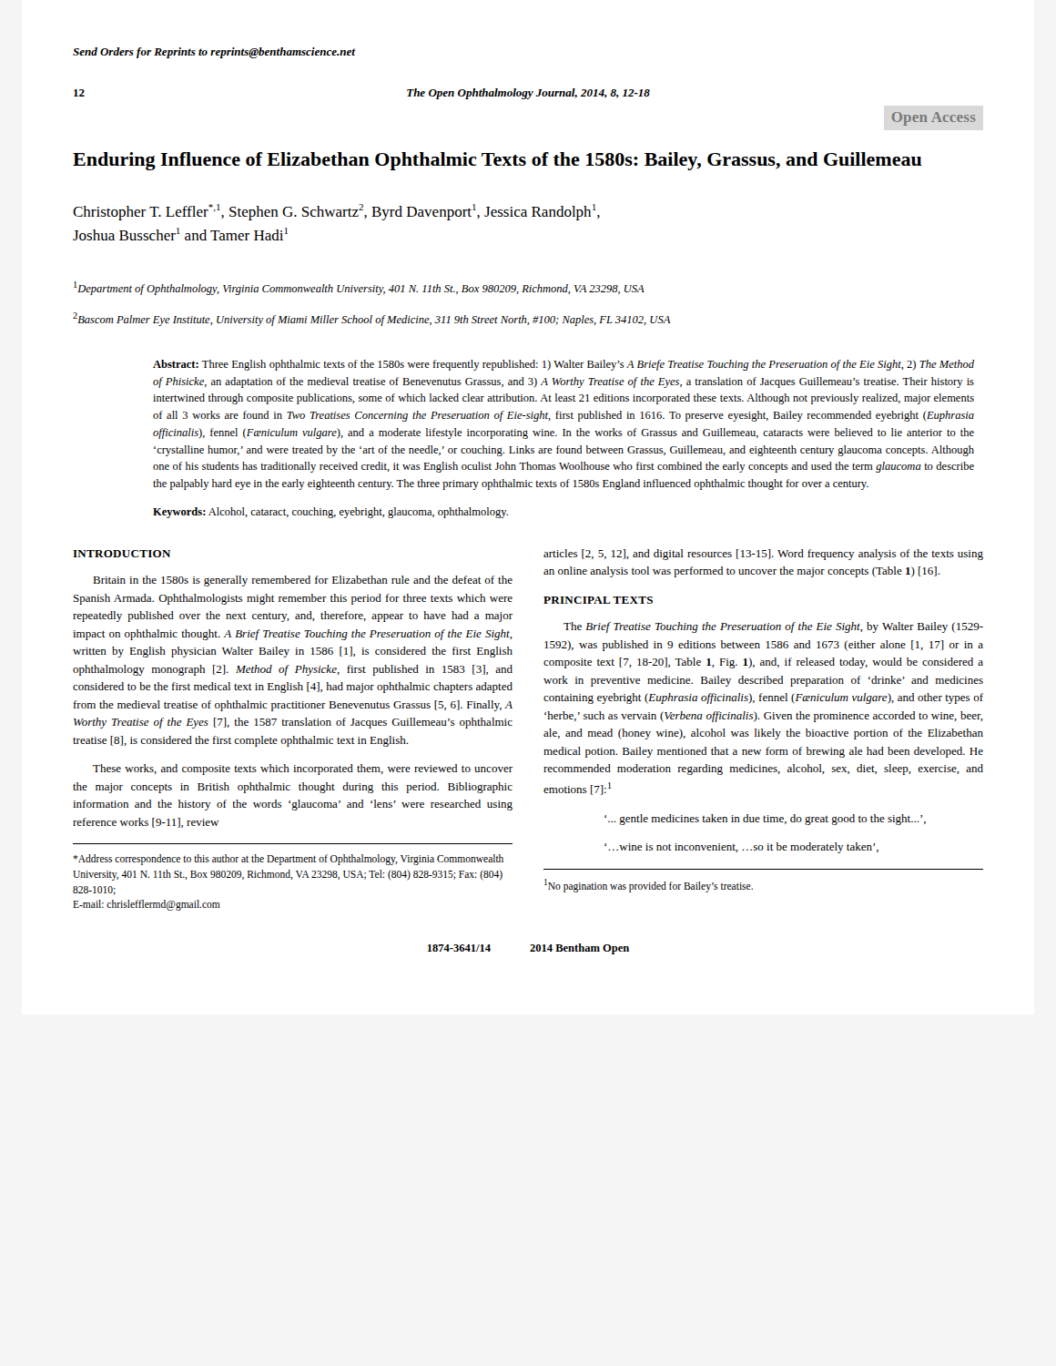Send Orders for Reprints to reprints@benthamscience.net
12 The Open Ophthalmology Journal, 2014, 8, 12-18
Open Access
Enduring Influence of Elizabethan Ophthalmic Texts of the 1580s: Bailey, Grassus, and Guillemeau
Christopher T. Leffler*,1, Stephen G. Schwartz2, Byrd Davenport1, Jessica Randolph1,
Joshua Busscher1 and Tamer Hadi1
1Department of Ophthalmology, Virginia Commonwealth University, 401 N. 11th St., Box 980209, Richmond, VA 23298, USA
2Bascom Palmer Eye Institute, University of Miami Miller School of Medicine, 311 9th Street North, #100; Naples, FL 34102, USA
Abstract: Three English ophthalmic texts of the 1580s were frequently republished: 1) Walter Bailey’s A Briefe Treatise Touching the Preseruation of the Eie Sight, 2) The Method of Phisicke, an adaptation of the medieval treatise of Benevenutus Grassus, and 3) A Worthy Treatise of the Eyes, a translation of Jacques Guillemeau’s treatise. Their history is intertwined through composite publications, some of which lacked clear attribution. At least 21 editions incorporated these texts. Although not previously realized, major elements of all 3 works are found in Two Treatises Concerning the Preseruation of Eie-sight, first published in 1616. To preserve eyesight, Bailey recommended eyebright (Euphrasia officinalis), fennel (Fæniculum vulgare), and a moderate lifestyle incorporating wine. In the works of Grassus and Guillemeau, cataracts were believed to lie anterior to the ‘crystalline humor,’ and were treated by the ‘art of the needle,’ or couching. Links are found between Grassus, Guillemeau, and eighteenth century glaucoma concepts. Although one of his students has traditionally received credit, it was English oculist John Thomas Woolhouse who first combined the early concepts and used the term glaucoma to describe the palpably hard eye in the early eighteenth century. The three primary ophthalmic texts of 1580s England influenced ophthalmic thought for over a century.
Keywords: Alcohol, cataract, couching, eyebright, glaucoma, ophthalmology.
INTRODUCTION
Britain in the 1580s is generally remembered for Elizabethan rule and the defeat of the Spanish Armada. Ophthalmologists might remember this period for three texts which were repeatedly published over the next century, and, therefore, appear to have had a major impact on ophthalmic thought. A Brief Treatise Touching the Preseruation of the Eie Sight, written by English physician Walter Bailey in 1586 [1], is considered the first English ophthalmology monograph [2]. Method of Physicke, first published in 1583 [3], and considered to be the first medical text in English [4], had major ophthalmic chapters adapted from the medieval treatise of ophthalmic practitioner Benevenutus Grassus [5, 6]. Finally, A Worthy Treatise of the Eyes [7], the 1587 translation of Jacques Guillemeau’s ophthalmic treatise [8], is considered the first complete ophthalmic text in English.
These works, and composite texts which incorporated them, were reviewed to uncover the major concepts in British ophthalmic thought during this period. Bibliographic information and the history of the words ‘glaucoma’ and ‘lens’ were researched using reference works [9-11], review
*Address correspondence to this author at the Department of Ophthalmology, Virginia Commonwealth University, 401 N. 11th St., Box 980209, Richmond, VA 23298, USA; Tel: (804) 828-9315; Fax: (804) 828-1010;
E-mail: chrislefflermd@gmail.com
articles [2, 5, 12], and digital resources [13-15]. Word frequency analysis of the texts using an online analysis tool was performed to uncover the major concepts (Table 1) [16].
PRINCIPAL TEXTS
The Brief Treatise Touching the Preseruation of the Eie Sight, by Walter Bailey (1529-1592), was published in 9 editions between 1586 and 1673 (either alone [1, 17] or in a composite text [7, 18-20], Table 1, Fig. 1), and, if released today, would be considered a work in preventive medicine. Bailey described preparation of ‘drinke’ and medicines containing eyebright (Euphrasia officinalis), fennel (Fæniculum vulgare), and other types of ‘herbe,’ such as vervain (Verbena officinalis). Given the prominence accorded to wine, beer, ale, and mead (honey wine), alcohol was likely the bioactive portion of the Elizabethan medical potion. Bailey mentioned that a new form of brewing ale had been developed. He recommended moderation regarding medicines, alcohol, sex, diet, sleep, exercise, and emotions [7]:1
‘... gentle medicines taken in due time, do great good to the sight...’,
‘…wine is not inconvenient, …so it be moderately taken’,
1No pagination was provided for Bailey’s treatise.
1874-3641/14 2014 Bentham Open